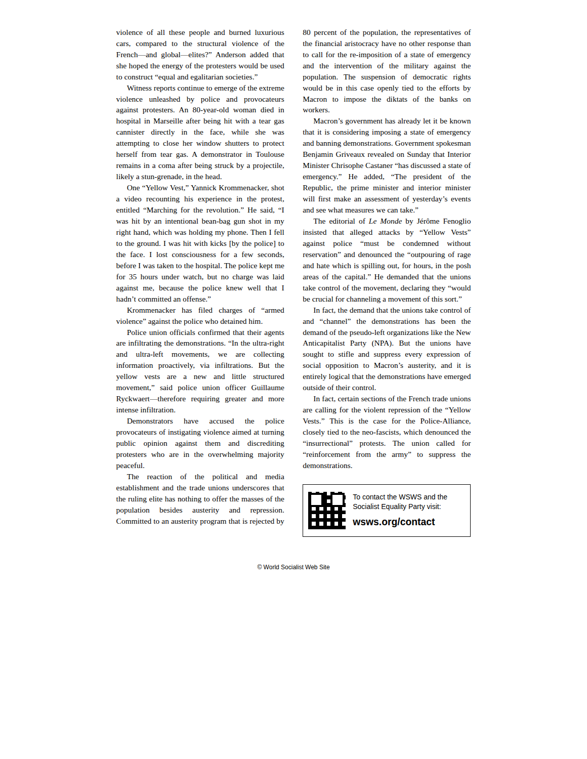violence of all these people and burned luxurious cars, compared to the structural violence of the French—and global—elites?” Anderson added that she hoped the energy of the protesters would be used to construct “equal and egalitarian societies.”
Witness reports continue to emerge of the extreme violence unleashed by police and provocateurs against protesters. An 80-year-old woman died in hospital in Marseille after being hit with a tear gas cannister directly in the face, while she was attempting to close her window shutters to protect herself from tear gas. A demonstrator in Toulouse remains in a coma after being struck by a projectile, likely a stun-grenade, in the head.
One “Yellow Vest,” Yannick Krommenacker, shot a video recounting his experience in the protest, entitled “Marching for the revolution.” He said, “I was hit by an intentional bean-bag gun shot in my right hand, which was holding my phone. Then I fell to the ground. I was hit with kicks [by the police] to the face. I lost consciousness for a few seconds, before I was taken to the hospital. The police kept me for 35 hours under watch, but no charge was laid against me, because the police knew well that I hadn’t committed an offense.”
Krommenacker has filed charges of “armed violence” against the police who detained him.
Police union officials confirmed that their agents are infiltrating the demonstrations. “In the ultra-right and ultra-left movements, we are collecting information proactively, via infiltrations. But the yellow vests are a new and little structured movement,” said police union officer Guillaume Ryckwaert—therefore requiring greater and more intense infiltration.
Demonstrators have accused the police provocateurs of instigating violence aimed at turning public opinion against them and discrediting protesters who are in the overwhelming majority peaceful.
The reaction of the political and media establishment and the trade unions underscores that the ruling elite has nothing to offer the masses of the population besides austerity and repression. Committed to an austerity program that is rejected by 80 percent of the population, the representatives of the financial aristocracy have no other response than to call for the re-imposition of a state of emergency and the intervention of the military against the population. The suspension of democratic rights would be in this case openly tied to the efforts by Macron to impose the diktats of the banks on workers.
Macron’s government has already let it be known that it is considering imposing a state of emergency and banning demonstrations. Government spokesman Benjamin Griveaux revealed on Sunday that Interior Minister Chrisophe Castaner “has discussed a state of emergency.” He added, “The president of the Republic, the prime minister and interior minister will first make an assessment of yesterday’s events and see what measures we can take.”
The editorial of Le Monde by Jérôme Fenoglio insisted that alleged attacks by “Yellow Vests” against police “must be condemned without reservation” and denounced the “outpouring of rage and hate which is spilling out, for hours, in the posh areas of the capital.” He demanded that the unions take control of the movement, declaring they “would be crucial for channeling a movement of this sort.”
In fact, the demand that the unions take control of and “channel” the demonstrations has been the demand of the pseudo-left organizations like the New Anticapitalist Party (NPA). But the unions have sought to stifle and suppress every expression of social opposition to Macron’s austerity, and it is entirely logical that the demonstrations have emerged outside of their control.
In fact, certain sections of the French trade unions are calling for the violent repression of the “Yellow Vests.” This is the case for the Police-Alliance, closely tied to the neo-fascists, which denounced the “insurrectional” protests. The union called for “reinforcement from the army” to suppress the demonstrations.
To contact the WSWS and the
Socialist Equality Party visit: wsws.org/contact
© World Socialist Web Site